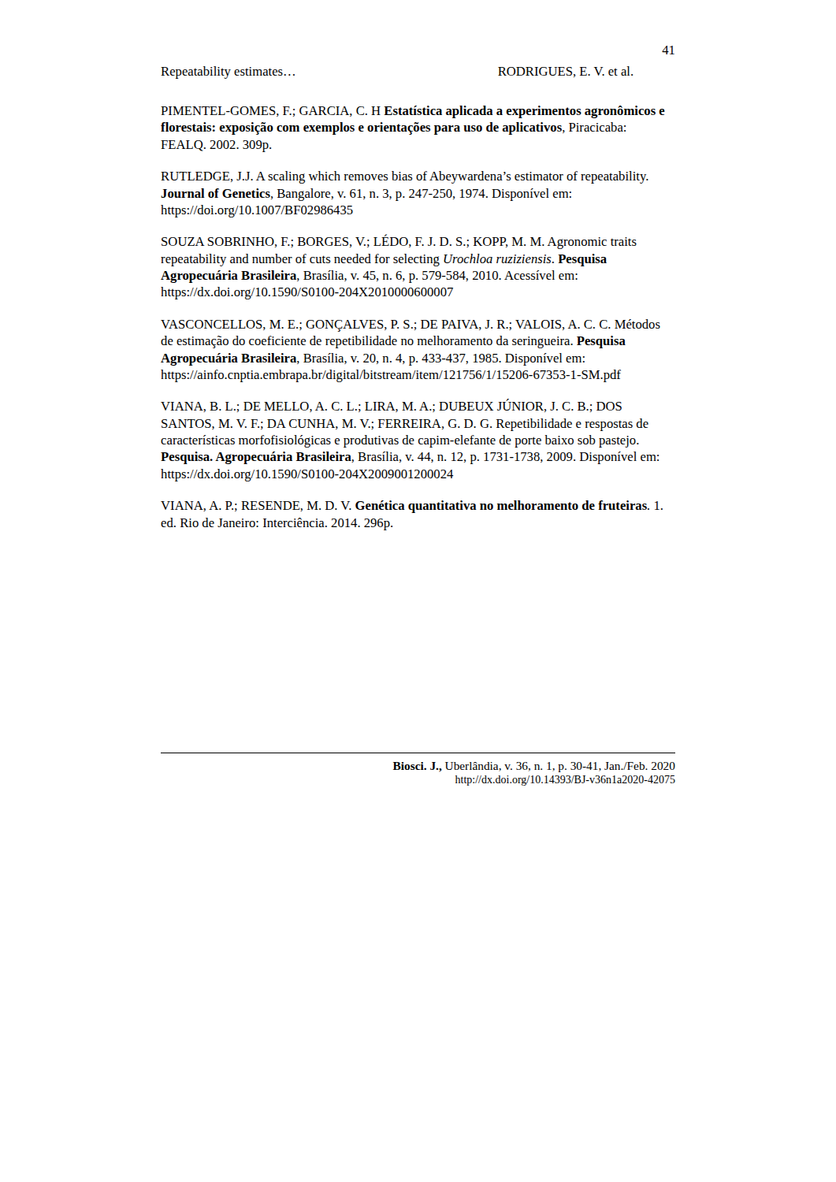41
Repeatability estimates… RODRIGUES, E. V. et al.
PIMENTEL-GOMES, F.; GARCIA, C. H Estatística aplicada a experimentos agronômicos e florestais: exposição com exemplos e orientações para uso de aplicativos, Piracicaba: FEALQ. 2002. 309p.
RUTLEDGE, J.J. A scaling which removes bias of Abeywardena’s estimator of repeatability. Journal of Genetics, Bangalore, v. 61, n. 3, p. 247-250, 1974. Disponível em: https://doi.org/10.1007/BF02986435
SOUZA SOBRINHO, F.; BORGES, V.; LÉDO, F. J. D. S.; KOPP, M. M. Agronomic traits repeatability and number of cuts needed for selecting Urochloa ruziziensis. Pesquisa Agropecuária Brasileira, Brasília, v. 45, n. 6, p. 579-584, 2010. Acessível em: https://dx.doi.org/10.1590/S0100-204X2010000600007
VASCONCELLOS, M. E.; GONÇALVES, P. S.; DE PAIVA, J. R.; VALOIS, A. C. C. Métodos de estimação do coeficiente de repetibilidade no melhoramento da seringueira. Pesquisa Agropecuária Brasileira, Brasília, v. 20, n. 4, p. 433-437, 1985. Disponível em: https://ainfo.cnptia.embrapa.br/digital/bitstream/item/121756/1/15206-67353-1-SM.pdf
VIANA, B. L.; DE MELLO, A. C. L.; LIRA, M. A.; DUBEUX JÚNIOR, J. C. B.; DOS SANTOS, M. V. F.; DA CUNHA, M. V.; FERREIRA, G. D. G. Repetibilidade e respostas de características morfofisiológicas e produtivas de capim-elefante de porte baixo sob pastejo. Pesquisa. Agropecuária Brasileira, Brasília, v. 44, n. 12, p. 1731-1738, 2009. Disponível em: https://dx.doi.org/10.1590/S0100-204X2009001200024
VIANA, A. P.; RESENDE, M. D. V. Genética quantitativa no melhoramento de fruteiras. 1. ed. Rio de Janeiro: Interciência. 2014. 296p.
Biosci. J., Uberlândia, v. 36, n. 1, p. 30-41, Jan./Feb. 2020
http://dx.doi.org/10.14393/BJ-v36n1a2020-42075